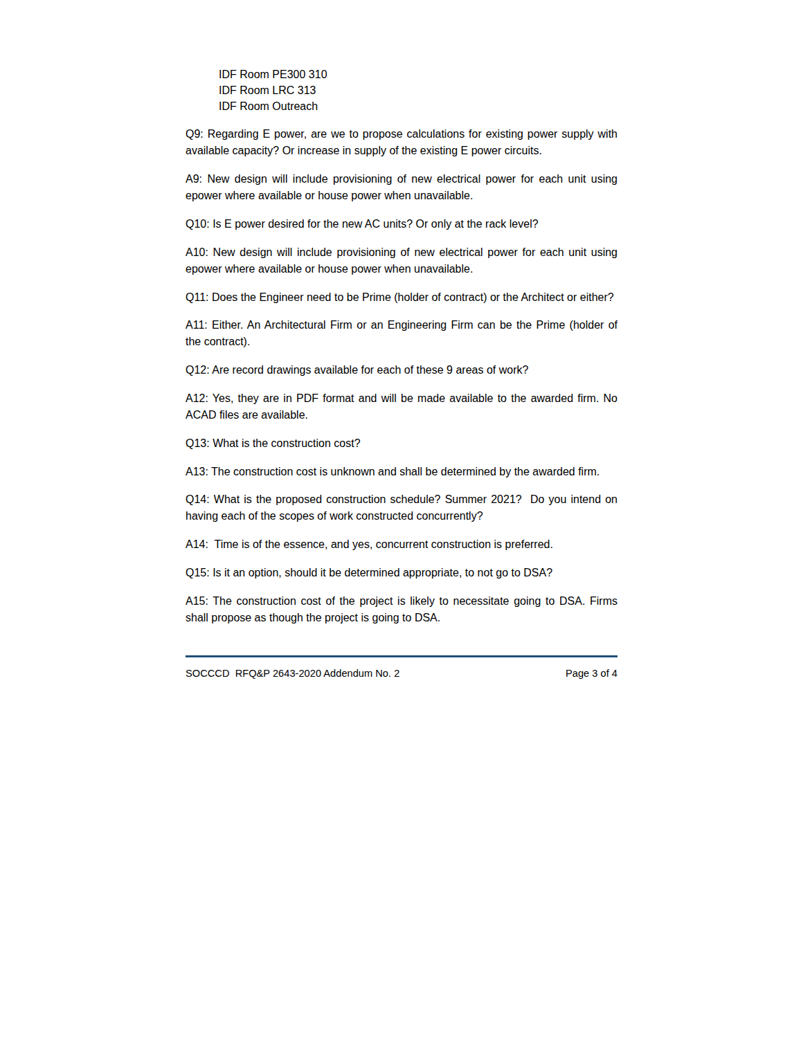IDF Room PE300 310
IDF Room LRC 313
IDF Room Outreach
Q9: Regarding E power, are we to propose calculations for existing power supply with available capacity? Or increase in supply of the existing E power circuits.
A9: New design will include provisioning of new electrical power for each unit using epower where available or house power when unavailable.
Q10: Is E power desired for the new AC units? Or only at the rack level?
A10: New design will include provisioning of new electrical power for each unit using epower where available or house power when unavailable.
Q11: Does the Engineer need to be Prime (holder of contract) or the Architect or either?
A11: Either. An Architectural Firm or an Engineering Firm can be the Prime (holder of the contract).
Q12: Are record drawings available for each of these 9 areas of work?
A12: Yes, they are in PDF format and will be made available to the awarded firm. No ACAD files are available.
Q13: What is the construction cost?
A13: The construction cost is unknown and shall be determined by the awarded firm.
Q14: What is the proposed construction schedule? Summer 2021? Do you intend on having each of the scopes of work constructed concurrently?
A14: Time is of the essence, and yes, concurrent construction is preferred.
Q15: Is it an option, should it be determined appropriate, to not go to DSA?
A15: The construction cost of the project is likely to necessitate going to DSA. Firms shall propose as though the project is going to DSA.
SOCCCD RFQ&P 2643-2020 Addendum No. 2
Page 3 of 4